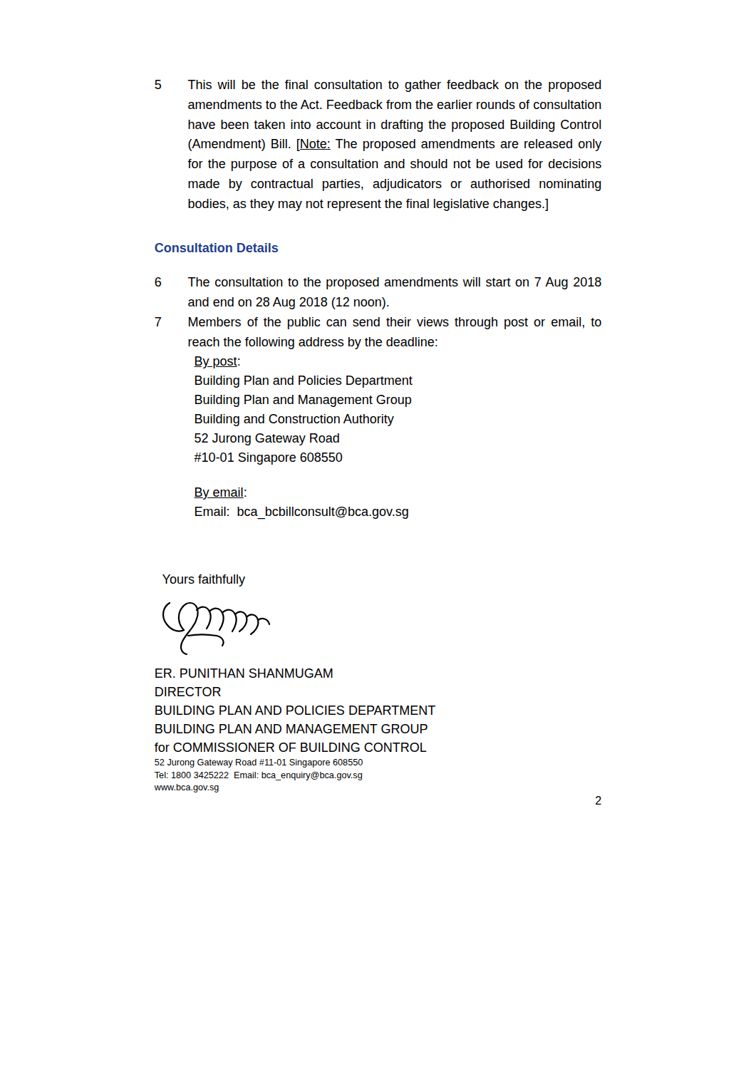5
This will be the final consultation to gather feedback on the proposed amendments to the Act. Feedback from the earlier rounds of consultation have been taken into account in drafting the proposed Building Control (Amendment) Bill. [Note: The proposed amendments are released only for the purpose of a consultation and should not be used for decisions made by contractual parties, adjudicators or authorised nominating bodies, as they may not represent the final legislative changes.]
Consultation Details
6
The consultation to the proposed amendments will start on 7 Aug 2018 and end on 28 Aug 2018 (12 noon).
7
Members of the public can send their views through post or email, to reach the following address by the deadline:
By post:
Building Plan and Policies Department
Building Plan and Management Group
Building and Construction Authority
52 Jurong Gateway Road
#10-01 Singapore 608550
By email:
Email: bca_bcbillconsult@bca.gov.sg
Yours faithfully
ER. PUNITHAN SHANMUGAM
DIRECTOR
BUILDING PLAN AND POLICIES DEPARTMENT
BUILDING PLAN AND MANAGEMENT GROUP
for COMMISSIONER OF BUILDING CONTROL
52 Jurong Gateway Road #11-01 Singapore 608550
Tel: 1800 3425222 Email: bca_enquiry@bca.gov.sg
www.bca.gov.sg
2